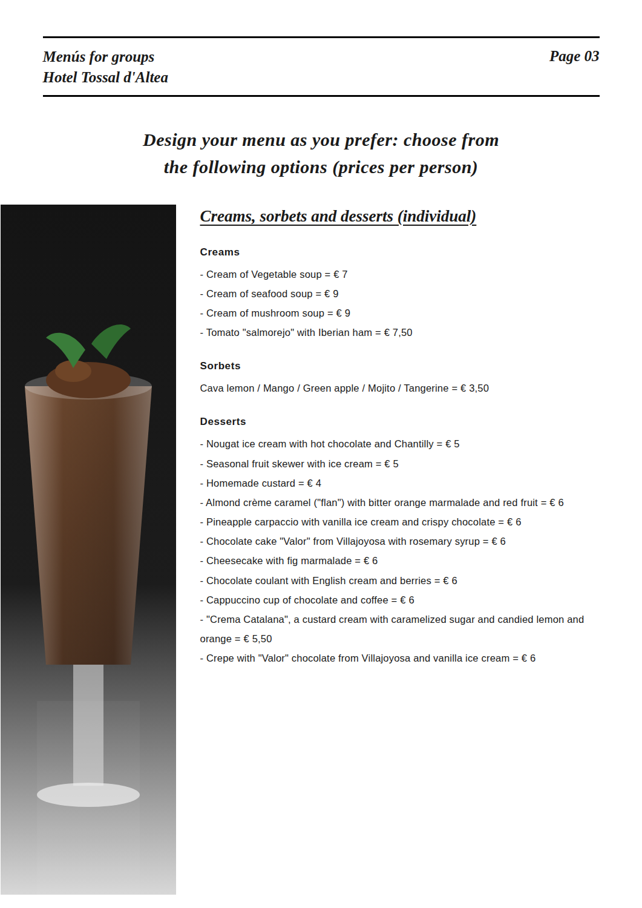Menús for groups
Hotel Tossal d'Altea
Page 03
Design your menu as you prefer: choose from
the following options (prices per person)
Creams, sorbets and desserts (individual)
Creams
- Cream of Vegetable soup = € 7
- Cream of seafood soup = € 9
- Cream of mushroom soup = € 9
- Tomato "salmorejo" with Iberian ham = € 7,50
Sorbets
Cava lemon / Mango / Green apple / Mojito / Tangerine = € 3,50
Desserts
- Nougat ice cream with hot chocolate and Chantilly = € 5
- Seasonal fruit skewer with ice cream = € 5
- Homemade custard = € 4
- Almond crème caramel ("flan") with bitter orange marmalade and red fruit = € 6
- Pineapple carpaccio with vanilla ice cream and crispy chocolate = € 6
- Chocolate cake "Valor" from Villajoyosa with rosemary syrup = € 6
- Cheesecake with fig marmalade = € 6
- Chocolate coulant with English cream and berries = € 6
- Cappuccino cup of chocolate and coffee = € 6
- "Crema Catalana", a custard cream with caramelized sugar and candied lemon and orange = € 5,50
- Crepe with "Valor" chocolate from Villajoyosa and vanilla ice cream = € 6